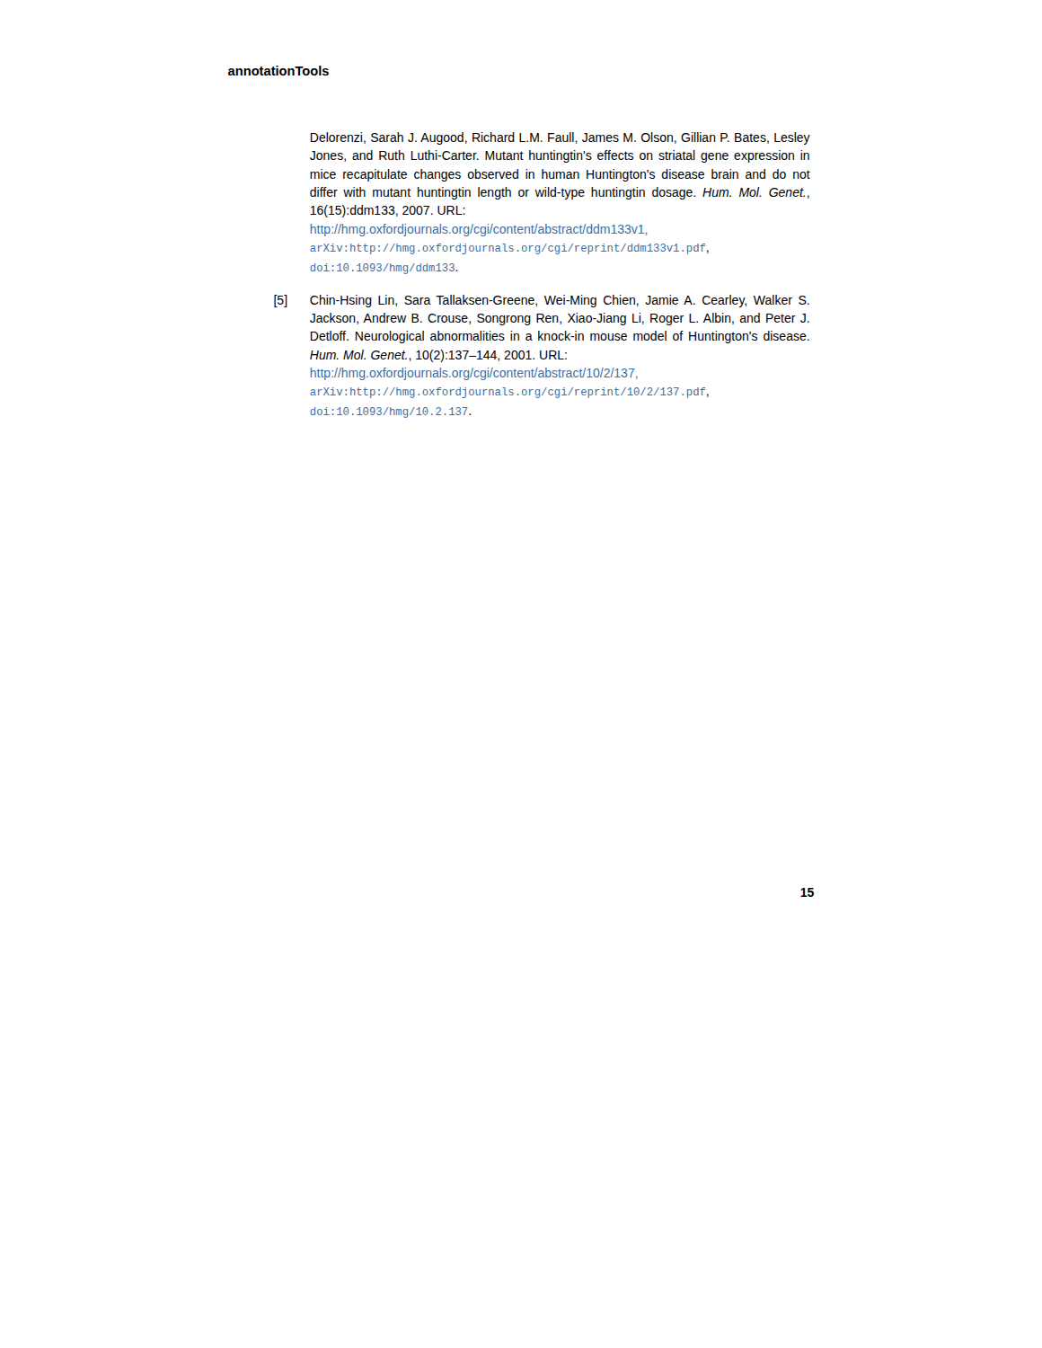annotationTools
Delorenzi, Sarah J. Augood, Richard L.M. Faull, James M. Olson, Gillian P. Bates, Lesley Jones, and Ruth Luthi-Carter. Mutant huntingtin's effects on striatal gene expression in mice recapitulate changes observed in human Huntington's disease brain and do not differ with mutant huntingtin length or wild-type huntingtin dosage. Hum. Mol. Genet., 16(15):ddm133, 2007. URL:
http://hmg.oxfordjournals.org/cgi/content/abstract/ddm133v1,
arXiv:http://hmg.oxfordjournals.org/cgi/reprint/ddm133v1.pdf,
doi:10.1093/hmg/ddm133.
[5] Chin-Hsing Lin, Sara Tallaksen-Greene, Wei-Ming Chien, Jamie A. Cearley, Walker S. Jackson, Andrew B. Crouse, Songrong Ren, Xiao-Jiang Li, Roger L. Albin, and Peter J. Detloff. Neurological abnormalities in a knock-in mouse model of Huntington's disease. Hum. Mol. Genet., 10(2):137–144, 2001. URL:
http://hmg.oxfordjournals.org/cgi/content/abstract/10/2/137,
arXiv:http://hmg.oxfordjournals.org/cgi/reprint/10/2/137.pdf,
doi:10.1093/hmg/10.2.137.
15